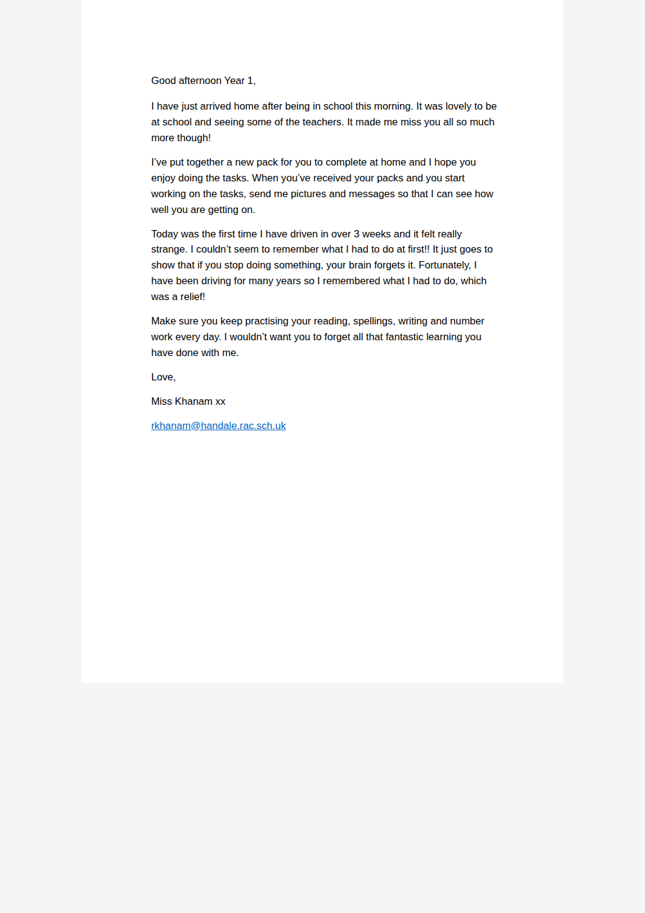Good afternoon Year 1,
I have just arrived home after being in school this morning. It was lovely to be at school and seeing some of the teachers. It made me miss you all so much more though!
I’ve put together a new pack for you to complete at home and I hope you enjoy doing the tasks. When you’ve received your packs and you start working on the tasks, send me pictures and messages so that I can see how well you are getting on.
Today was the first time I have driven in over 3 weeks and it felt really strange. I couldn’t seem to remember what I had to do at first!! It just goes to show that if you stop doing something, your brain forgets it. Fortunately, I have been driving for many years so I remembered what I had to do, which was a relief!
Make sure you keep practising your reading, spellings, writing and number work every day. I wouldn’t want you to forget all that fantastic learning you have done with me.
Love,
Miss Khanam xx
rkhanam@handale.rac.sch.uk